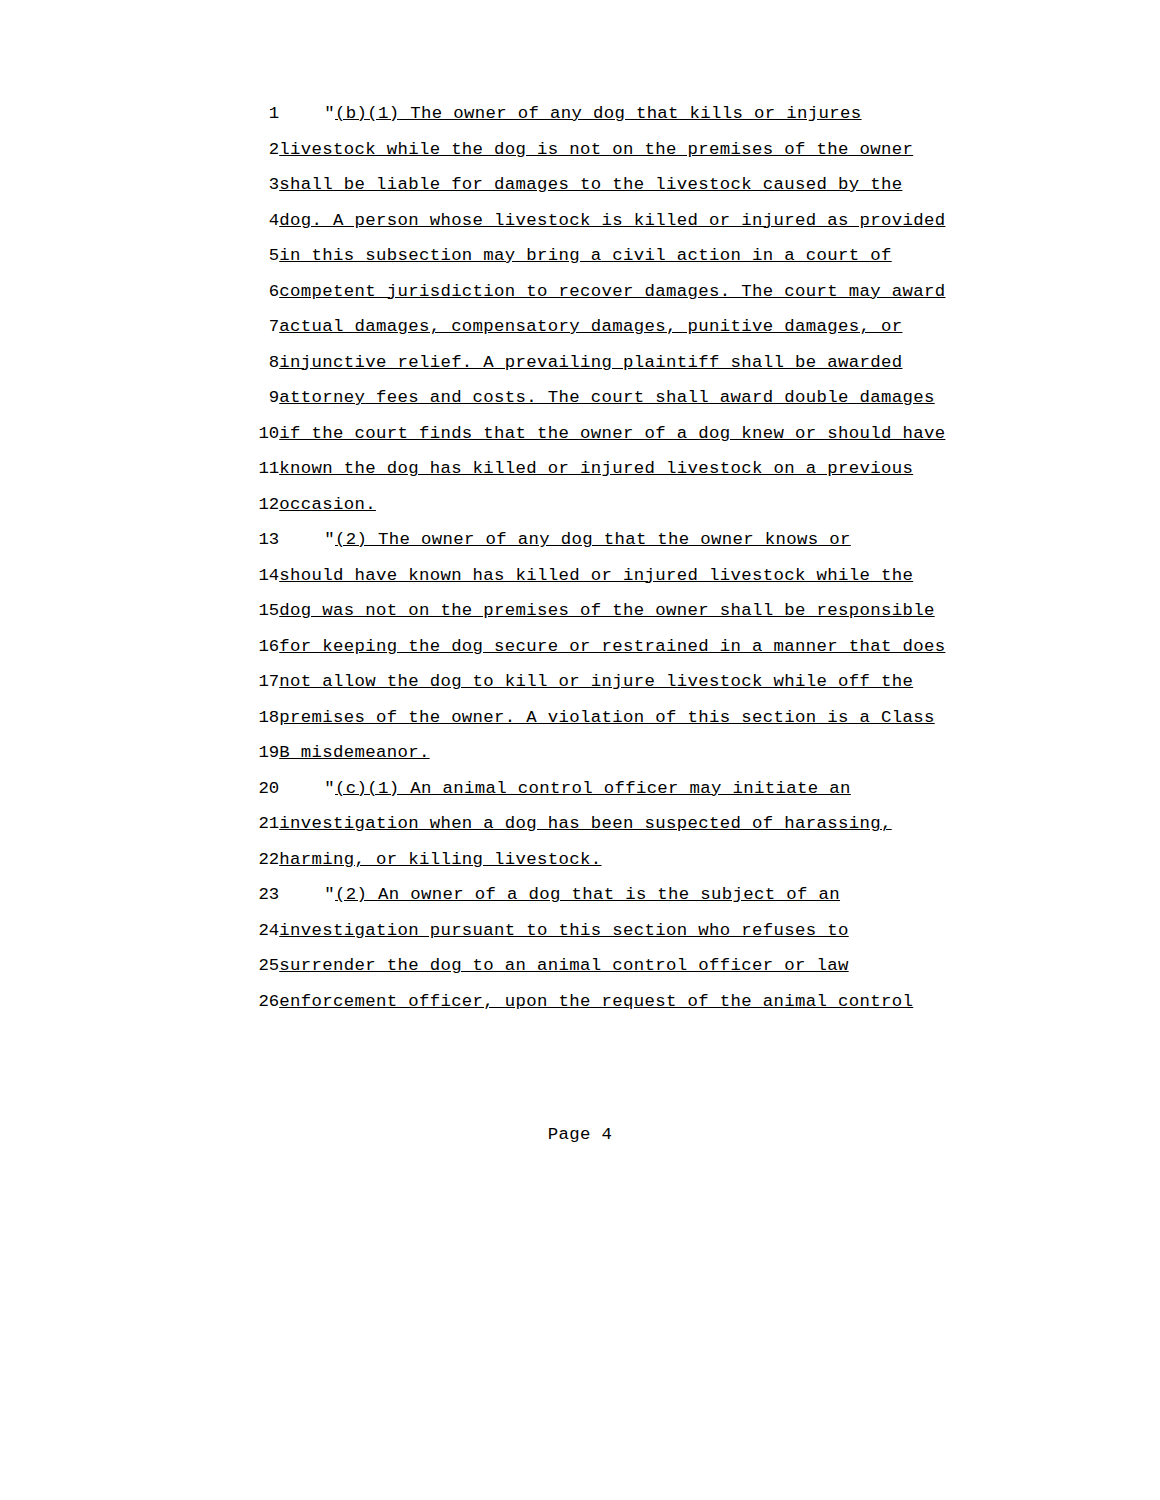| 1 | " (b)(1) The owner of any dog that kills or injures |
| 2 | livestock while the dog is not on the premises of the owner |
| 3 | shall be liable for damages to the livestock caused by the |
| 4 | dog. A person whose livestock is killed or injured as provided |
| 5 | in this subsection may bring a civil action in a court of |
| 6 | competent jurisdiction to recover damages. The court may award |
| 7 | actual damages, compensatory damages, punitive damages, or |
| 8 | injunctive relief. A prevailing plaintiff shall be awarded |
| 9 | attorney fees and costs. The court shall award double damages |
| 10 | if the court finds that the owner of a dog knew or should have |
| 11 | known the dog has killed or injured livestock on a previous |
| 12 | occasion. |
| 13 | " (2) The owner of any dog that the owner knows or |
| 14 | should have known has killed or injured livestock while the |
| 15 | dog was not on the premises of the owner shall be responsible |
| 16 | for keeping the dog secure or restrained in a manner that does |
| 17 | not allow the dog to kill or injure livestock while off the |
| 18 | premises of the owner. A violation of this section is a Class |
| 19 | B misdemeanor. |
| 20 | " (c)(1) An animal control officer may initiate an |
| 21 | investigation when a dog has been suspected of harassing, |
| 22 | harming, or killing livestock. |
| 23 | " (2) An owner of a dog that is the subject of an |
| 24 | investigation pursuant to this section who refuses to |
| 25 | surrender the dog to an animal control officer or law |
| 26 | enforcement officer, upon the request of the animal control |
Page 4